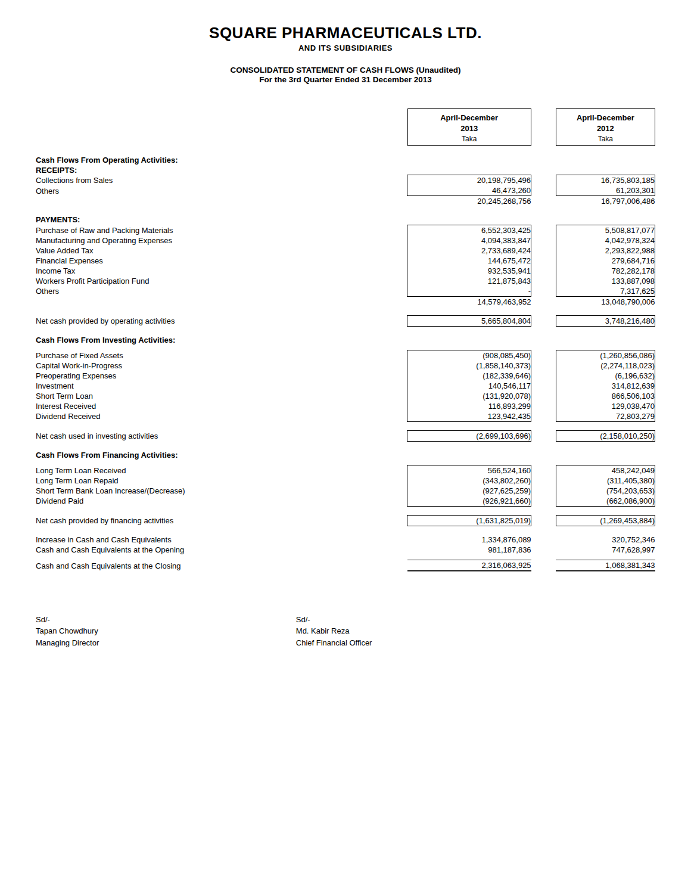SQUARE PHARMACEUTICALS LTD.
AND ITS SUBSIDIARIES
CONSOLIDATED STATEMENT OF CASH FLOWS (Unaudited)
For the 3rd Quarter Ended 31 December 2013
| | | April-December 2013 Taka | | April-December 2012 Taka |
| Cash Flows From Operating Activities: | | | | |
| RECEIPTS: | | | | |
| Collections from Sales | | 20,198,795,496 | | 16,735,803,185 |
| Others | | 46,473,260 | | 61,203,301 |
| | | 20,245,268,756 | | 16,797,006,486 |
| PAYMENTS: | | | | |
| Purchase of Raw and Packing Materials | | 6,552,303,425 | | 5,508,817,077 |
| Manufacturing and Operating Expenses | | 4,094,383,847 | | 4,042,978,324 |
| Value Added Tax | | 2,733,689,424 | | 2,293,822,988 |
| Financial Expenses | | 144,675,472 | | 279,684,716 |
| Income Tax | | 932,535,941 | | 782,282,178 |
| Workers Profit Participation Fund | | 121,875,843 | | 133,887,098 |
| Others | | - | | 7,317,625 |
| | | 14,579,463,952 | | 13,048,790,006 |
| Net cash provided by operating activities | | 5,665,804,804 | | 3,748,216,480 |
| Cash Flows From Investing Activities: | | | | |
| Purchase of Fixed Assets | | (908,085,450) | | (1,260,856,086) |
| Capital Work-in-Progress | | (1,858,140,373) | | (2,274,118,023) |
| Preoperating Expenses | | (182,339,646) | | (6,196,632) |
| Investment | | 140,546,117 | | 314,812,639 |
| Short Term Loan | | (131,920,078) | | 866,506,103 |
| Interest Received | | 116,893,299 | | 129,038,470 |
| Dividend Received | | 123,942,435 | | 72,803,279 |
| Net cash used in investing activities | | (2,699,103,696) | | (2,158,010,250) |
| Cash Flows From Financing Activities: | | | | |
| Long Term Loan Received | | 566,524,160 | | 458,242,049 |
| Long Term Loan Repaid | | (343,802,260) | | (311,405,380) |
| Short Term Bank Loan Increase/(Decrease) | | (927,625,259) | | (754,203,653) |
| Dividend Paid | | (926,921,660) | | (662,086,900) |
| Net cash provided by financing activities | | (1,631,825,019) | | (1,269,453,884) |
| Increase in Cash and Cash Equivalents | | 1,334,876,089 | | 320,752,346 |
| Cash and Cash Equivalents at the Opening | | 981,187,836 | | 747,628,997 |
| Cash and Cash Equivalents at the Closing | | 2,316,063,925 | | 1,068,381,343 |
| Sd/- | Sd/- |
| Tapan Chowdhury | Md. Kabir Reza |
| Managing Director | Chief Financial Officer |